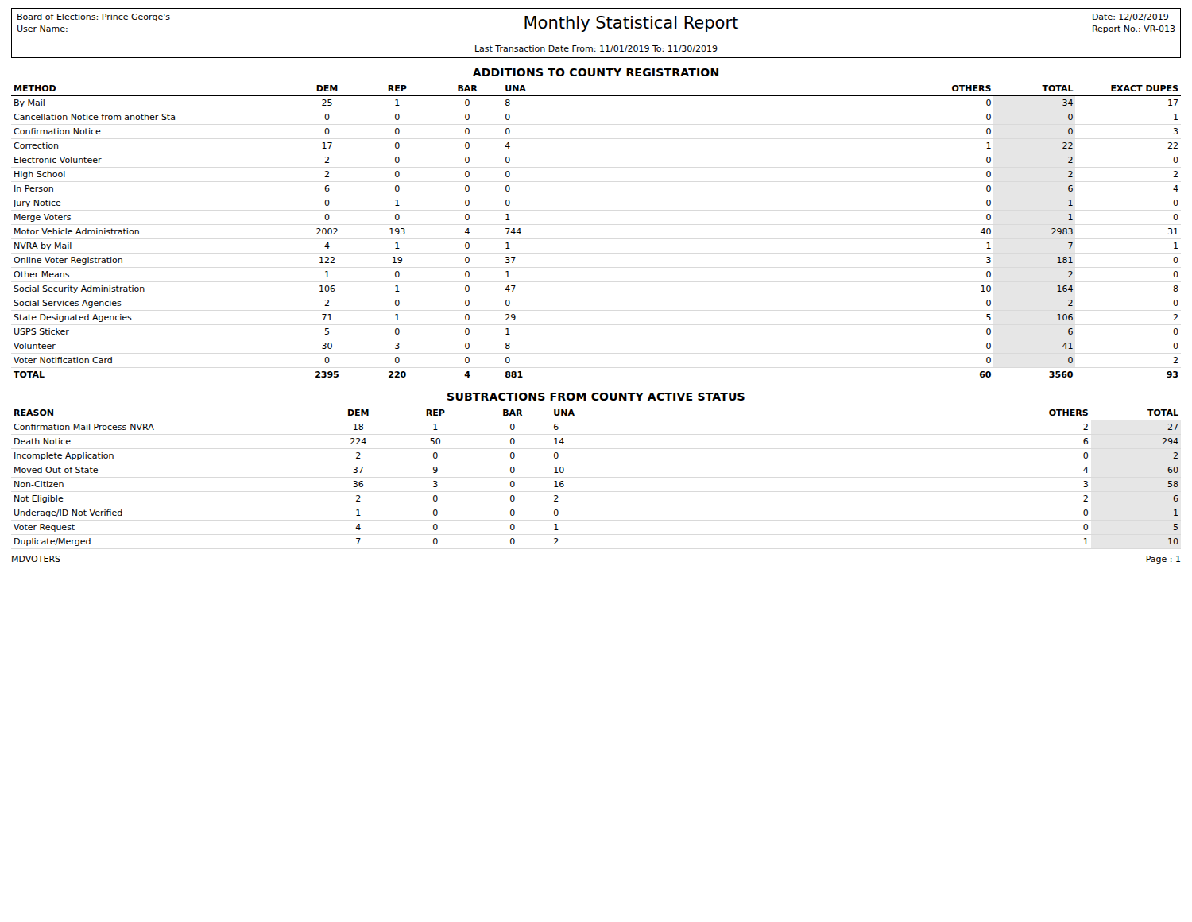Board of Elections: Prince George's
User Name:
Monthly Statistical Report
Date: 12/02/2019
Report No.: VR-013
Last Transaction Date From: 11/01/2019 To: 11/30/2019
ADDITIONS TO COUNTY REGISTRATION
| METHOD | DEM | REP | BAR | UNA | | OTHERS | TOTAL | EXACT DUPES |
| --- | --- | --- | --- | --- | --- | --- | --- | --- |
| By Mail | 25 | 1 | 0 | 8 | | 0 | 34 | 17 |
| Cancellation Notice from another Sta | 0 | 0 | 0 | 0 | | 0 | 0 | 1 |
| Confirmation Notice | 0 | 0 | 0 | 0 | | 0 | 0 | 3 |
| Correction | 17 | 0 | 0 | 4 | | 1 | 22 | 22 |
| Electronic Volunteer | 2 | 0 | 0 | 0 | | 0 | 2 | 0 |
| High School | 2 | 0 | 0 | 0 | | 0 | 2 | 2 |
| In Person | 6 | 0 | 0 | 0 | | 0 | 6 | 4 |
| Jury Notice | 0 | 1 | 0 | 0 | | 0 | 1 | 0 |
| Merge Voters | 0 | 0 | 0 | 1 | | 0 | 1 | 0 |
| Motor Vehicle Administration | 2002 | 193 | 4 | 744 | | 40 | 2983 | 31 |
| NVRA by Mail | 4 | 1 | 0 | 1 | | 1 | 7 | 1 |
| Online Voter Registration | 122 | 19 | 0 | 37 | | 3 | 181 | 0 |
| Other Means | 1 | 0 | 0 | 1 | | 0 | 2 | 0 |
| Social Security Administration | 106 | 1 | 0 | 47 | | 10 | 164 | 8 |
| Social Services Agencies | 2 | 0 | 0 | 0 | | 0 | 2 | 0 |
| State Designated Agencies | 71 | 1 | 0 | 29 | | 5 | 106 | 2 |
| USPS Sticker | 5 | 0 | 0 | 1 | | 0 | 6 | 0 |
| Volunteer | 30 | 3 | 0 | 8 | | 0 | 41 | 0 |
| Voter Notification Card | 0 | 0 | 0 | 0 | | 0 | 0 | 2 |
| TOTAL | 2395 | 220 | 4 | 881 | | 60 | 3560 | 93 |
SUBTRACTIONS FROM COUNTY ACTIVE STATUS
| REASON | DEM | REP | BAR | UNA | | OTHERS | TOTAL |
| --- | --- | --- | --- | --- | --- | --- | --- |
| Confirmation Mail Process-NVRA | 18 | 1 | 0 | 6 | | 2 | 27 |
| Death Notice | 224 | 50 | 0 | 14 | | 6 | 294 |
| Incomplete Application | 2 | 0 | 0 | 0 | | 0 | 2 |
| Moved Out of State | 37 | 9 | 0 | 10 | | 4 | 60 |
| Non-Citizen | 36 | 3 | 0 | 16 | | 3 | 58 |
| Not Eligible | 2 | 0 | 0 | 2 | | 2 | 6 |
| Underage/ID Not Verified | 1 | 0 | 0 | 0 | | 0 | 1 |
| Voter Request | 4 | 0 | 0 | 1 | | 0 | 5 |
| Duplicate/Merged | 7 | 0 | 0 | 2 | | 1 | 10 |
MDVOTERS
Page : 1